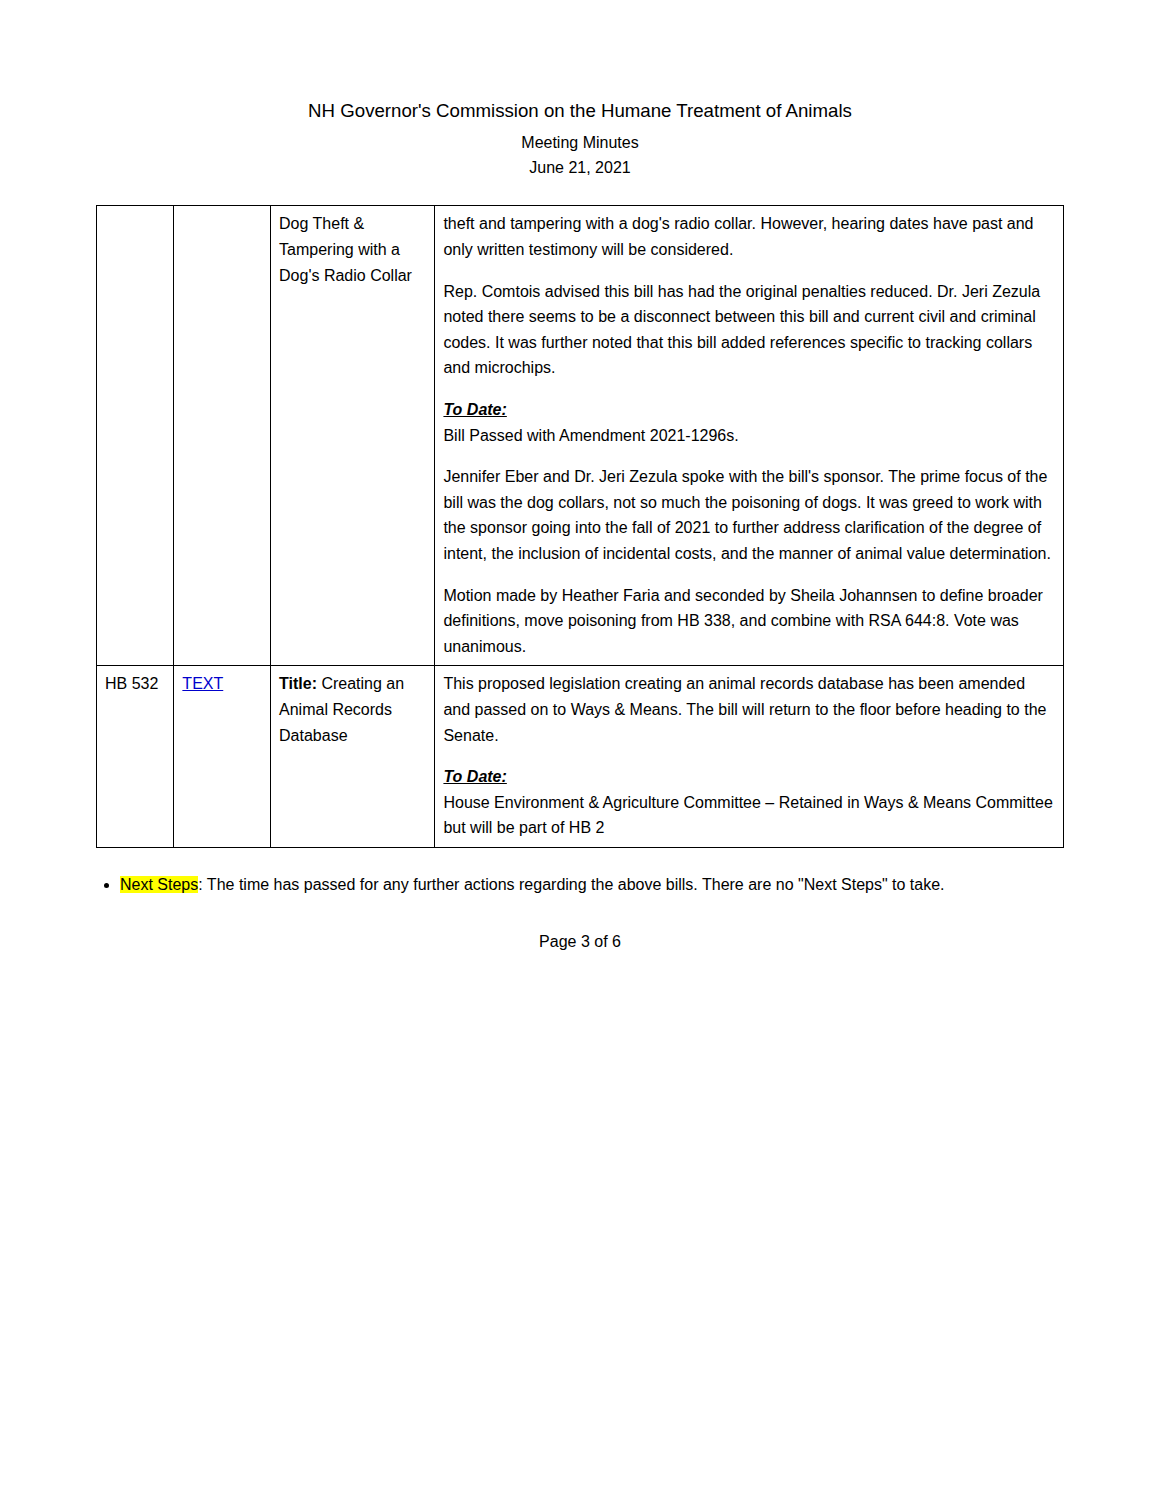NH Governor's Commission on the Humane Treatment of Animals
Meeting Minutes
June 21, 2021
| | | Dog Theft & Tampering with a Dog's Radio Collar | theft and tampering with a dog's radio collar. However, hearing dates have past and only written testimony will be considered. Rep. Comtois advised this bill has had the original penalties reduced. Dr. Jeri Zezula noted there seems to be a disconnect between this bill and current civil and criminal codes. It was further noted that this bill added references specific to tracking collars and microchips. To Date: Bill Passed with Amendment 2021-1296s. Jennifer Eber and Dr. Jeri Zezula spoke with the bill's sponsor. The prime focus of the bill was the dog collars, not so much the poisoning of dogs. It was greed to work with the sponsor going into the fall of 2021 to further address clarification of the degree of intent, the inclusion of incidental costs, and the manner of animal value determination. Motion made by Heather Faria and seconded by Sheila Johannsen to define broader definitions, move poisoning from HB 338, and combine with RSA 644:8. Vote was unanimous. |
| HB 532 | TEXT | Title: Creating an Animal Records Database | This proposed legislation creating an animal records database has been amended and passed on to Ways & Means. The bill will return to the floor before heading to the Senate. To Date: House Environment & Agriculture Committee – Retained in Ways & Means Committee but will be part of HB 2 |
Next Steps: The time has passed for any further actions regarding the above bills. There are no "Next Steps" to take.
Page 3 of 6